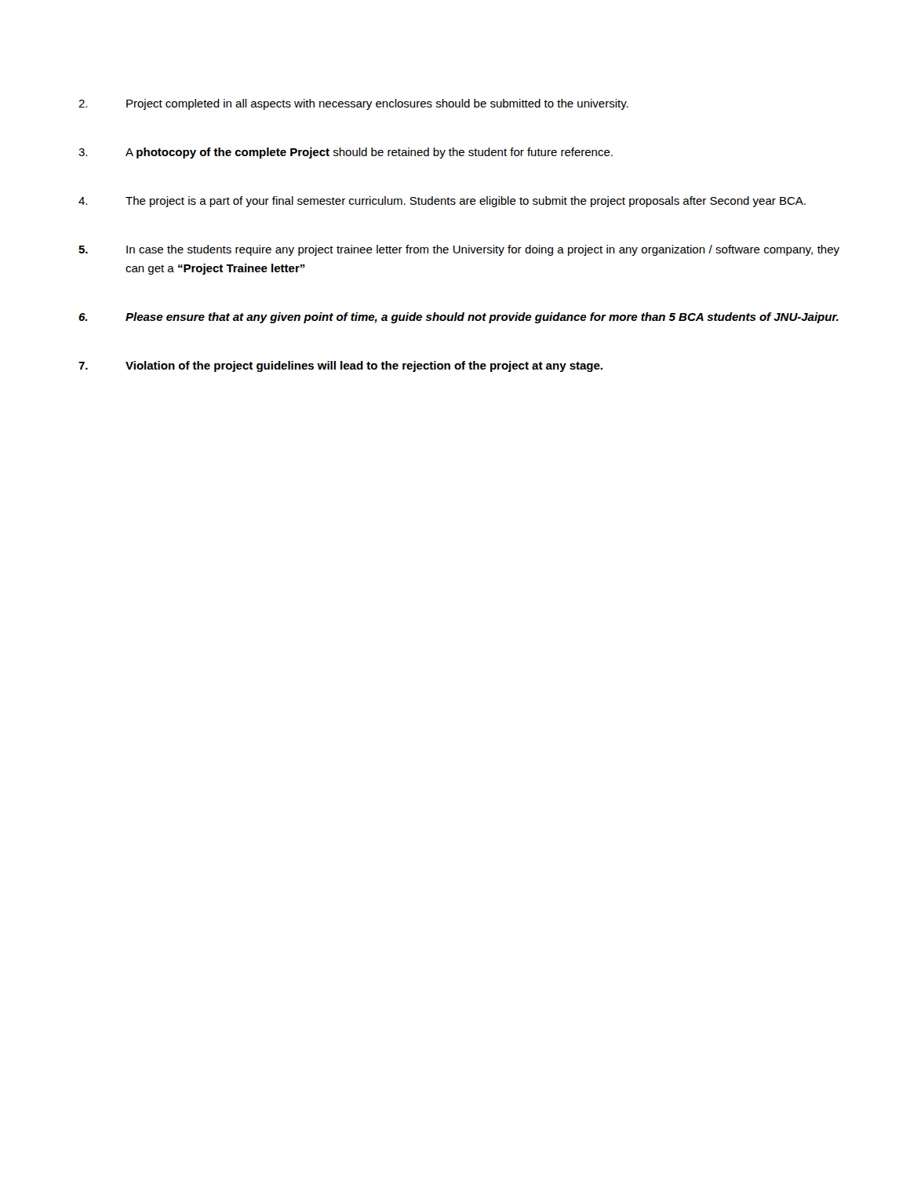2. Project completed in all aspects with necessary enclosures should be submitted to the university.
3. A photocopy of the complete Project should be retained by the student for future reference.
4. The project is a part of your final semester curriculum. Students are eligible to submit the project proposals after Second year BCA.
5. In case the students require any project trainee letter from the University for doing a project in any organization / software company, they can get a “Project Trainee letter”
6. Please ensure that at any given point of time, a guide should not provide guidance for more than 5 BCA students of JNU-Jaipur.
7. Violation of the project guidelines will lead to the rejection of the project at any stage.